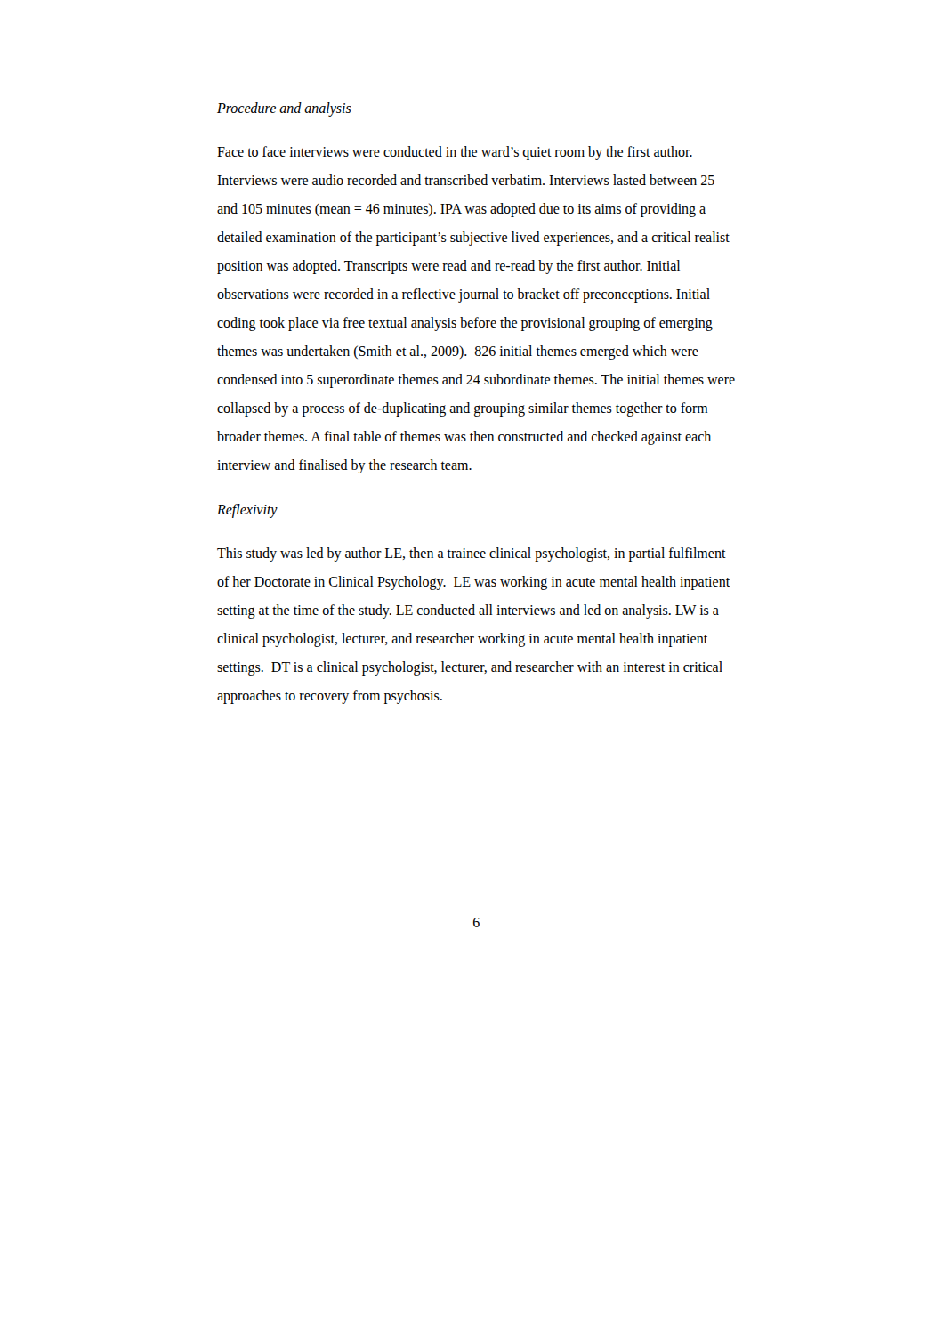Procedure and analysis
Face to face interviews were conducted in the ward’s quiet room by the first author. Interviews were audio recorded and transcribed verbatim. Interviews lasted between 25 and 105 minutes (mean = 46 minutes). IPA was adopted due to its aims of providing a detailed examination of the participant’s subjective lived experiences, and a critical realist position was adopted. Transcripts were read and re-read by the first author. Initial observations were recorded in a reflective journal to bracket off preconceptions. Initial coding took place via free textual analysis before the provisional grouping of emerging themes was undertaken (Smith et al., 2009). 826 initial themes emerged which were condensed into 5 superordinate themes and 24 subordinate themes. The initial themes were collapsed by a process of de-duplicating and grouping similar themes together to form broader themes. A final table of themes was then constructed and checked against each interview and finalised by the research team.
Reflexivity
This study was led by author LE, then a trainee clinical psychologist, in partial fulfilment of her Doctorate in Clinical Psychology. LE was working in acute mental health inpatient setting at the time of the study. LE conducted all interviews and led on analysis. LW is a clinical psychologist, lecturer, and researcher working in acute mental health inpatient settings. DT is a clinical psychologist, lecturer, and researcher with an interest in critical approaches to recovery from psychosis.
6